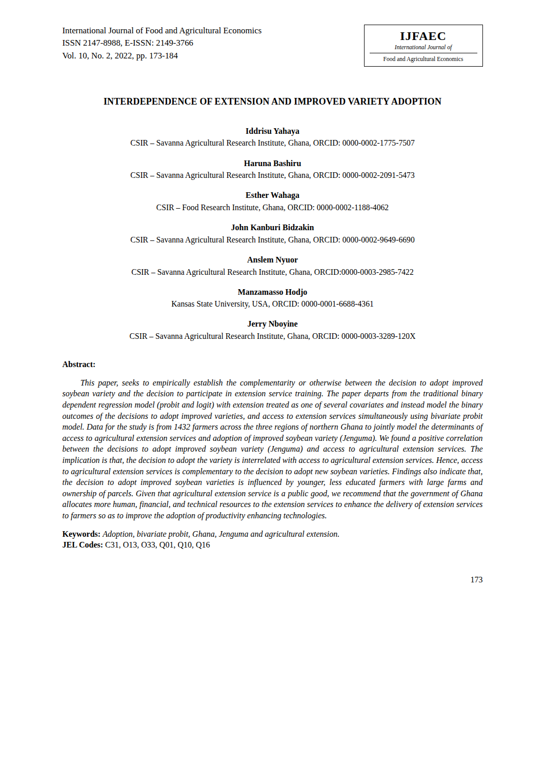International Journal of Food and Agricultural Economics
ISSN 2147-8988, E-ISSN: 2149-3766
Vol. 10, No. 2, 2022, pp. 173-184
IJFAEC International Journal of
Food and Agricultural Economics
Interdependence of Extension and Improved Variety Adoption
Iddrisu Yahaya CSIR – Savanna Agricultural Research Institute, Ghana, ORCID: 0000-0002-1775-7507
Haruna Bashiru CSIR – Savanna Agricultural Research Institute, Ghana, ORCID: 0000-0002-2091-5473
Esther Wahaga CSIR – Food Research Institute, Ghana, ORCID: 0000-0002-1188-4062
John Kanburi Bidzakin CSIR – Savanna Agricultural Research Institute, Ghana, ORCID: 0000-0002-9649-6690
Anslem Nyuor CSIR – Savanna Agricultural Research Institute, Ghana, ORCID:0000-0003-2985-7422
Manzamasso Hodjo Kansas State University, USA, ORCID: 0000-0001-6688-4361
Jerry Nboyine CSIR – Savanna Agricultural Research Institute, Ghana, ORCID: 0000-0003-3289-120X
Abstract:
This paper, seeks to empirically establish the complementarity or otherwise between the decision to adopt improved soybean variety and the decision to participate in extension service training. The paper departs from the traditional binary dependent regression model (probit and logit) with extension treated as one of several covariates and instead model the binary outcomes of the decisions to adopt improved varieties, and access to extension services simultaneously using bivariate probit model. Data for the study is from 1432 farmers across the three regions of northern Ghana to jointly model the determinants of access to agricultural extension services and adoption of improved soybean variety (Jenguma). We found a positive correlation between the decisions to adopt improved soybean variety (Jenguma) and access to agricultural extension services. The implication is that, the decision to adopt the variety is interrelated with access to agricultural extension services. Hence, access to agricultural extension services is complementary to the decision to adopt new soybean varieties. Findings also indicate that, the decision to adopt improved soybean varieties is influenced by younger, less educated farmers with large farms and ownership of parcels. Given that agricultural extension service is a public good, we recommend that the government of Ghana allocates more human, financial, and technical resources to the extension services to enhance the delivery of extension services to farmers so as to improve the adoption of productivity enhancing technologies.
Keywords: Adoption, bivariate probit, Ghana, Jenguma and agricultural extension.
JEL Codes: C31, O13, O33, Q01, Q10, Q16
173